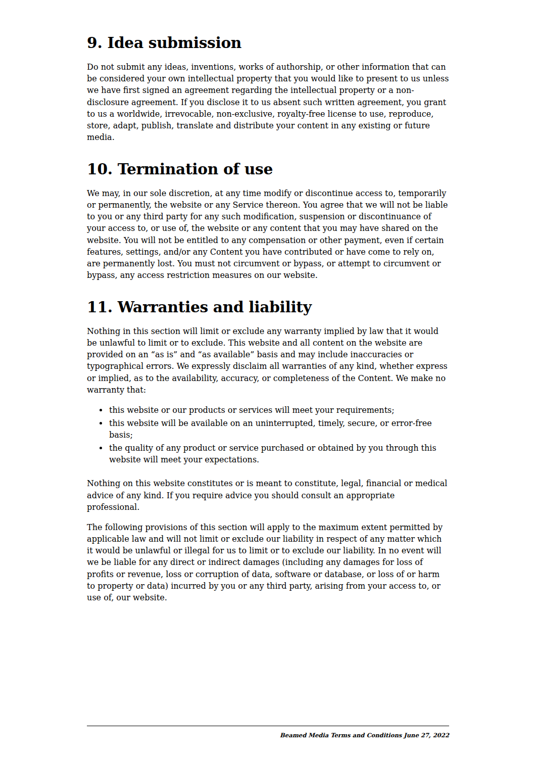9. Idea submission
Do not submit any ideas, inventions, works of authorship, or other information that can be considered your own intellectual property that you would like to present to us unless we have first signed an agreement regarding the intellectual property or a non-disclosure agreement. If you disclose it to us absent such written agreement, you grant to us a worldwide, irrevocable, non-exclusive, royalty-free license to use, reproduce, store, adapt, publish, translate and distribute your content in any existing or future media.
10. Termination of use
We may, in our sole discretion, at any time modify or discontinue access to, temporarily or permanently, the website or any Service thereon. You agree that we will not be liable to you or any third party for any such modification, suspension or discontinuance of your access to, or use of, the website or any content that you may have shared on the website. You will not be entitled to any compensation or other payment, even if certain features, settings, and/or any Content you have contributed or have come to rely on, are permanently lost. You must not circumvent or bypass, or attempt to circumvent or bypass, any access restriction measures on our website.
11. Warranties and liability
Nothing in this section will limit or exclude any warranty implied by law that it would be unlawful to limit or to exclude. This website and all content on the website are provided on an “as is” and “as available” basis and may include inaccuracies or typographical errors. We expressly disclaim all warranties of any kind, whether express or implied, as to the availability, accuracy, or completeness of the Content. We make no warranty that:
this website or our products or services will meet your requirements;
this website will be available on an uninterrupted, timely, secure, or error-free basis;
the quality of any product or service purchased or obtained by you through this website will meet your expectations.
Nothing on this website constitutes or is meant to constitute, legal, financial or medical advice of any kind. If you require advice you should consult an appropriate professional.
The following provisions of this section will apply to the maximum extent permitted by applicable law and will not limit or exclude our liability in respect of any matter which it would be unlawful or illegal for us to limit or to exclude our liability. In no event will we be liable for any direct or indirect damages (including any damages for loss of profits or revenue, loss or corruption of data, software or database, or loss of or harm to property or data) incurred by you or any third party, arising from your access to, or use of, our website.
Beamed Media Terms and Conditions June 27, 2022